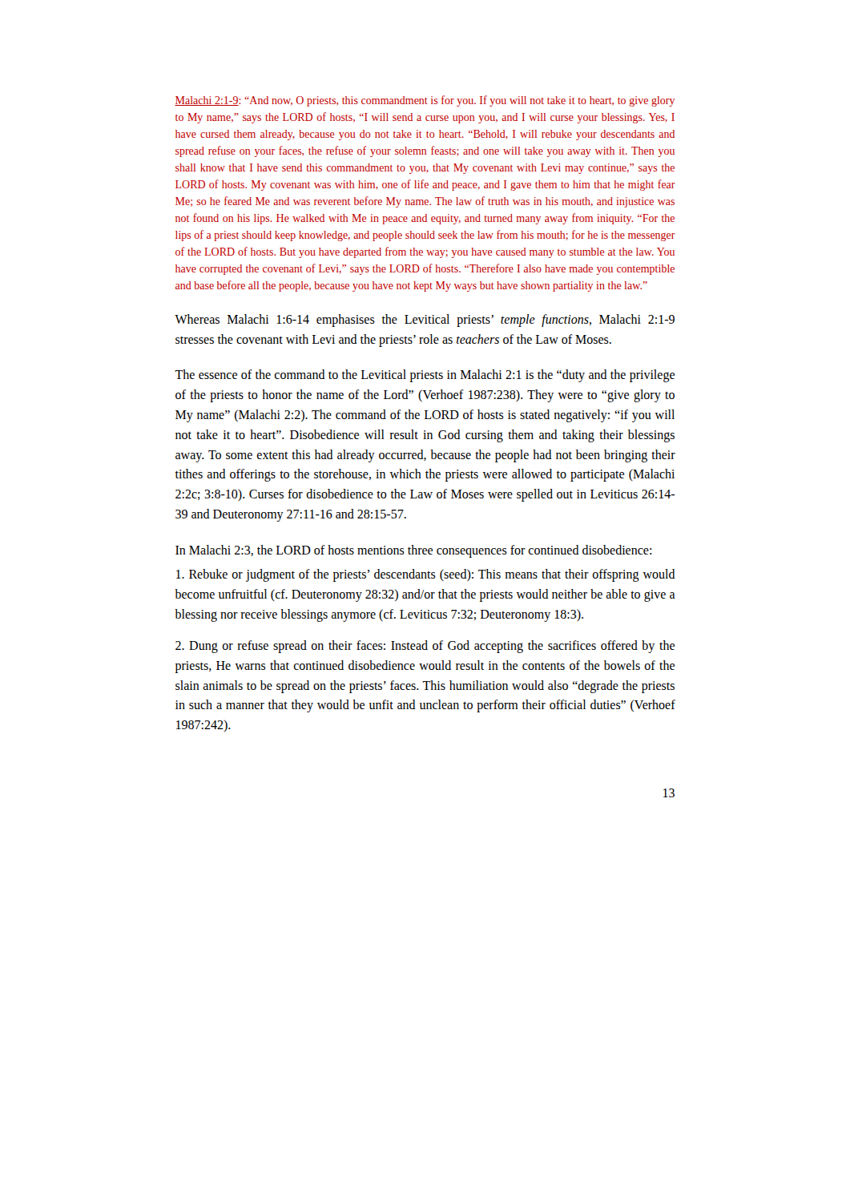Malachi 2:1-9: “And now, O priests, this commandment is for you. If you will not take it to heart, to give glory to My name,” says the LORD of hosts, “I will send a curse upon you, and I will curse your blessings. Yes, I have cursed them already, because you do not take it to heart. “Behold, I will rebuke your descendants and spread refuse on your faces, the refuse of your solemn feasts; and one will take you away with it. Then you shall know that I have send this commandment to you, that My covenant with Levi may continue,” says the LORD of hosts. My covenant was with him, one of life and peace, and I gave them to him that he might fear Me; so he feared Me and was reverent before My name. The law of truth was in his mouth, and injustice was not found on his lips. He walked with Me in peace and equity, and turned many away from iniquity. “For the lips of a priest should keep knowledge, and people should seek the law from his mouth; for he is the messenger of the LORD of hosts. But you have departed from the way; you have caused many to stumble at the law. You have corrupted the covenant of Levi,” says the LORD of hosts. “Therefore I also have made you contemptible and base before all the people, because you have not kept My ways but have shown partiality in the law.”
Whereas Malachi 1:6-14 emphasises the Levitical priests’ temple functions, Malachi 2:1-9 stresses the covenant with Levi and the priests’ role as teachers of the Law of Moses.
The essence of the command to the Levitical priests in Malachi 2:1 is the “duty and the privilege of the priests to honor the name of the Lord” (Verhoef 1987:238). They were to “give glory to My name” (Malachi 2:2). The command of the LORD of hosts is stated negatively: “if you will not take it to heart”. Disobedience will result in God cursing them and taking their blessings away. To some extent this had already occurred, because the people had not been bringing their tithes and offerings to the storehouse, in which the priests were allowed to participate (Malachi 2:2c; 3:8-10). Curses for disobedience to the Law of Moses were spelled out in Leviticus 26:14-39 and Deuteronomy 27:11-16 and 28:15-57.
In Malachi 2:3, the LORD of hosts mentions three consequences for continued disobedience:
1. Rebuke or judgment of the priests’ descendants (seed): This means that their offspring would become unfruitful (cf. Deuteronomy 28:32) and/or that the priests would neither be able to give a blessing nor receive blessings anymore (cf. Leviticus 7:32; Deuteronomy 18:3).
2. Dung or refuse spread on their faces: Instead of God accepting the sacrifices offered by the priests, He warns that continued disobedience would result in the contents of the bowels of the slain animals to be spread on the priests’ faces. This humiliation would also “degrade the priests in such a manner that they would be unfit and unclean to perform their official duties” (Verhoef 1987:242).
13